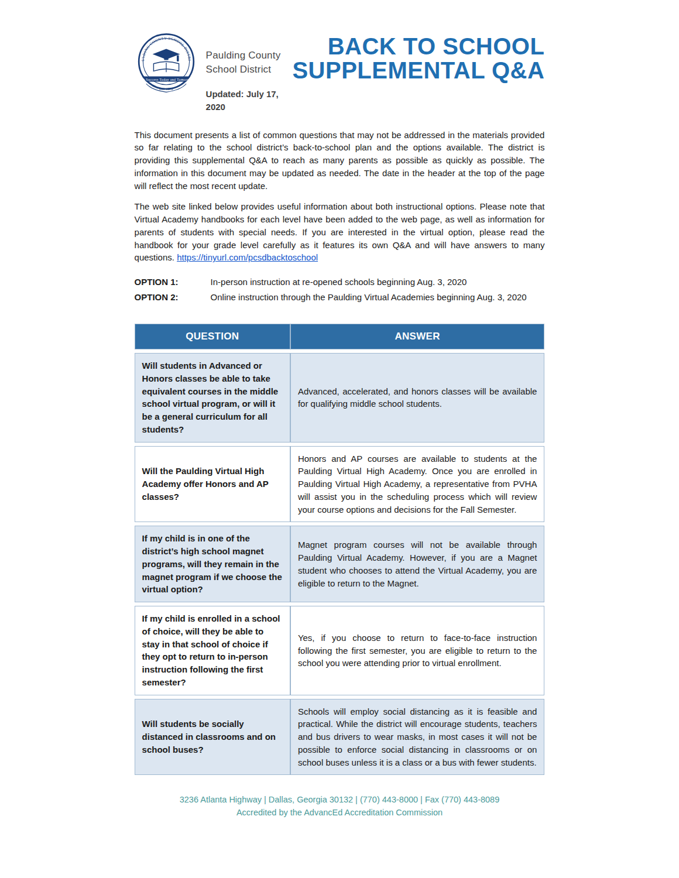PAULDING COUNTY SCHOOL DISTRICT For Success Today and Tomorrow Est. 1872
Paulding County School District
Updated: July 17, 2020
BACK TO SCHOOL
SUPPLEMENTAL Q&A
This document presents a list of common questions that may not be addressed in the materials provided so far relating to the school district’s back-to-school plan and the options available. The district is providing this supplemental Q&A to reach as many parents as possible as quickly as possible. The information in this document may be updated as needed. The date in the header at the top of the page will reflect the most recent update.
The web site linked below provides useful information about both instructional options. Please note that Virtual Academy handbooks for each level have been added to the web page, as well as information for parents of students with special needs. If you are interested in the virtual option, please read the handbook for your grade level carefully as it features its own Q&A and will have answers to many questions. https://tinyurl.com/pcsdbacktoschool
OPTION 1:
In-person instruction at re-opened schools beginning Aug. 3, 2020
OPTION 2:
Online instruction through the Paulding Virtual Academies beginning Aug. 3, 2020
| QUESTION | ANSWER |
| --- | --- |
| Will students in Advanced or Honors classes be able to take equivalent courses in the middle school virtual program, or will it be a general curriculum for all students? | Advanced, accelerated, and honors classes will be available for qualifying middle school students. |
| Will the Paulding Virtual High Academy offer Honors and AP classes? | Honors and AP courses are available to students at the Paulding Virtual High Academy. Once you are enrolled in Paulding Virtual High Academy, a representative from PVHA will assist you in the scheduling process which will review your course options and decisions for the Fall Semester. |
| If my child is in one of the district’s high school magnet programs, will they remain in the magnet program if we choose the virtual option? | Magnet program courses will not be available through Paulding Virtual Academy. However, if you are a Magnet student who chooses to attend the Virtual Academy, you are eligible to return to the Magnet. |
| If my child is enrolled in a school of choice, will they be able to stay in that school of choice if they opt to return to in-person instruction following the first semester? | Yes, if you choose to return to face-to-face instruction following the first semester, you are eligible to return to the school you were attending prior to virtual enrollment. |
| Will students be socially distanced in classrooms and on school buses? | Schools will employ social distancing as it is feasible and practical. While the district will encourage students, teachers and bus drivers to wear masks, in most cases it will not be possible to enforce social distancing in classrooms or on school buses unless it is a class or a bus with fewer students. |
3236 Atlanta Highway | Dallas, Georgia 30132 | (770) 443-8000 | Fax (770) 443-8089
Accredited by the AdvancEd Accreditation Commission